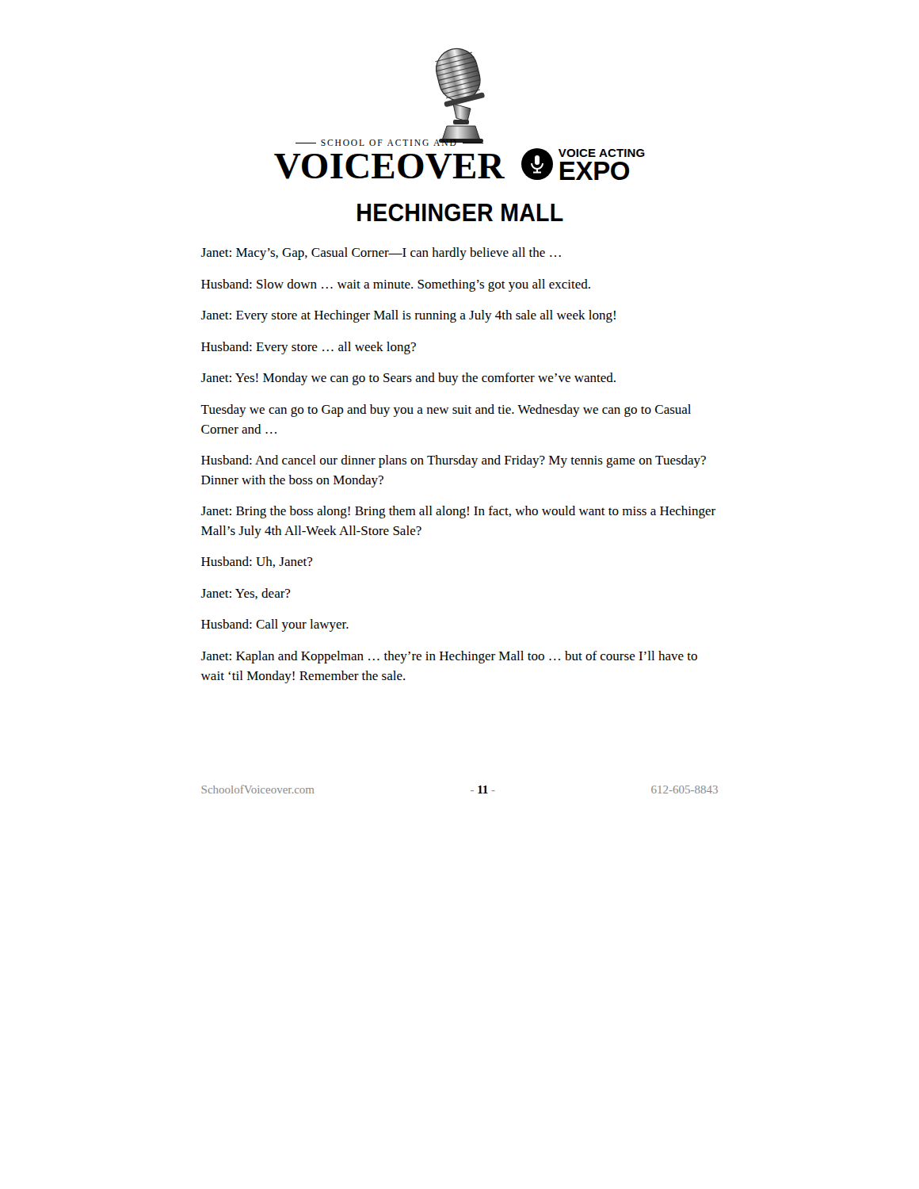SCHOOL OF ACTING AND
VOICEOVER
VOICE ACTING
EXPO
HECHINGER MALL
Janet: Macy’s, Gap, Casual Corner—I can hardly believe all the …
Husband: Slow down … wait a minute. Something’s got you all excited.
Janet: Every store at Hechinger Mall is running a July 4th sale all week long!
Husband: Every store … all week long?
Janet: Yes! Monday we can go to Sears and buy the comforter we’ve wanted.
Tuesday we can go to Gap and buy you a new suit and tie. Wednesday we can go to Casual Corner and …
Husband: And cancel our dinner plans on Thursday and Friday? My tennis game on Tuesday? Dinner with the boss on Monday?
Janet: Bring the boss along! Bring them all along! In fact, who would want to miss a Hechinger Mall’s July 4th All-Week All-Store Sale?
Husband: Uh, Janet?
Janet: Yes, dear?
Husband: Call your lawyer.
Janet: Kaplan and Koppelman … they’re in Hechinger Mall too … but of course I’ll have to wait ‘til Monday! Remember the sale.
SchoolofVoiceover.com - 11 - 612-605-8843